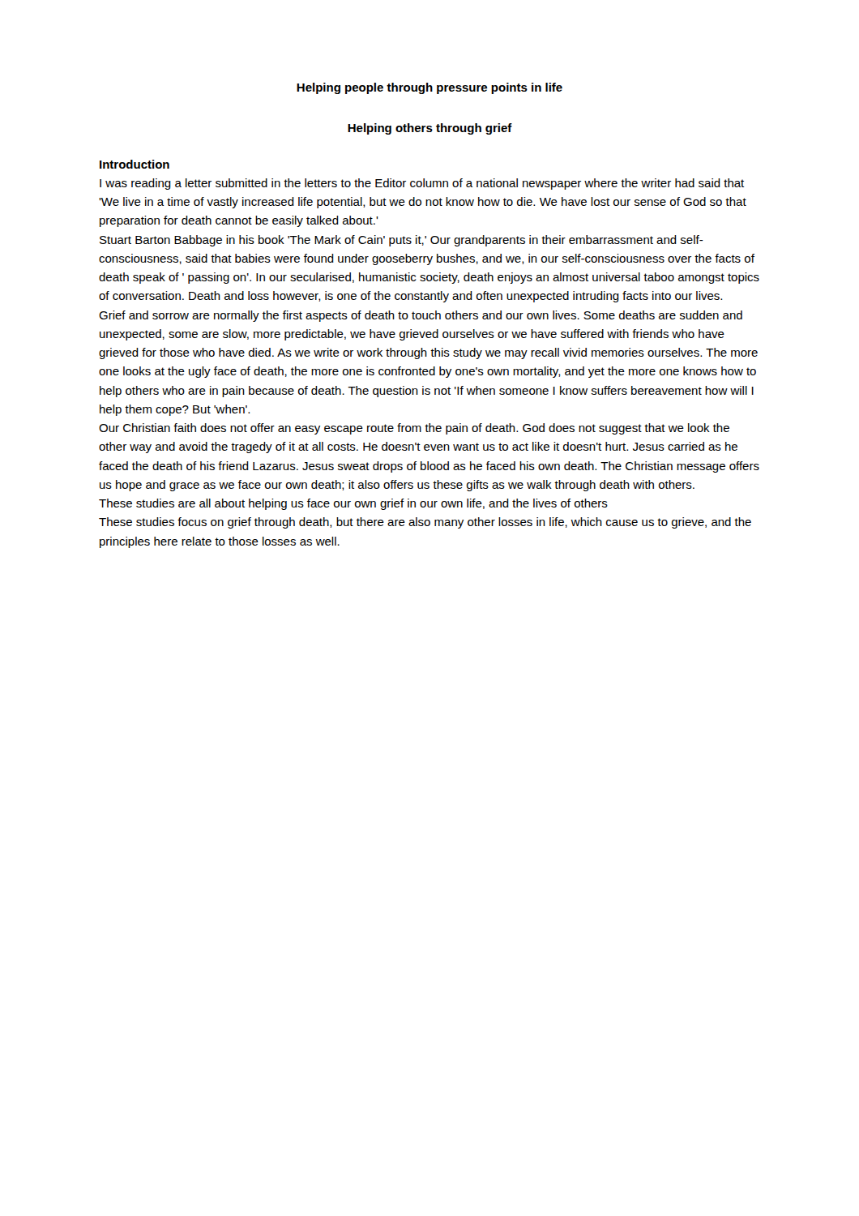Helping people through pressure points in life
Helping others through grief
Introduction
I was reading a letter submitted in the letters to the Editor column of a national newspaper where the writer had said that 'We live in a time of vastly increased life potential, but we do not know how to die. We have lost our sense of God so that preparation for death cannot be easily talked about.'
Stuart Barton Babbage in his book 'The Mark of Cain' puts it,' Our grandparents in their embarrassment and self- consciousness, said that babies were found under gooseberry bushes, and we, in our self-consciousness over the facts of death speak of ' passing on'. In our secularised, humanistic society, death enjoys an almost universal taboo amongst topics of conversation. Death and loss however, is one of the constantly and often unexpected intruding facts into our lives.
Grief and sorrow are normally the first aspects of death to touch others and our own lives. Some deaths are sudden and unexpected, some are slow, more predictable, we have grieved ourselves or we have suffered with friends who have grieved for those who have died. As we write or work through this study we may recall vivid memories ourselves. The more one looks at the ugly face of death, the more one is confronted by one's own mortality, and yet the more one knows how to help others who are in pain because of death. The question is not 'If when someone I know suffers bereavement how will I help them cope? But 'when'.
Our Christian faith does not offer an easy escape route from the pain of death. God does not suggest that we look the other way and avoid the tragedy of it at all costs. He doesn't even want us to act like it doesn't hurt. Jesus carried as he faced the death of his friend Lazarus. Jesus sweat drops of blood as he faced his own death. The Christian message offers us hope and grace as we face our own death; it also offers us these gifts as we walk through death with others.
These studies are all about helping us face our own grief in our own life, and the lives of others
These studies focus on grief through death, but there are also many other losses in life, which cause us to grieve, and the principles here relate to those losses as well.